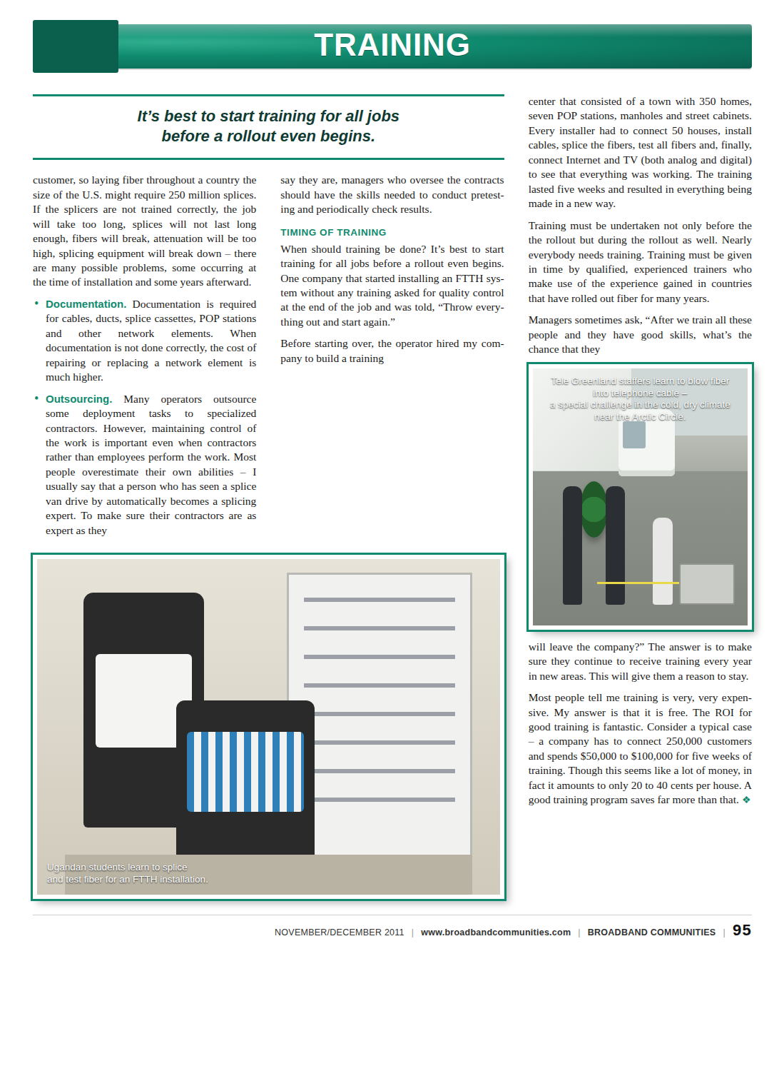TRAINING
It’s best to start training for all jobs
before a rollout even begins.
customer, so laying fiber throughout a country the size of the U.S. might require 250 million splices. If the splicers are not trained correctly, the job will take too long, splices will not last long enough, fibers will break, attenuation will be too high, splicing equipment will break down – there are many possible problems, some occurring at the time of installation and some years afterward.
Documentation. Documentation is required for cables, ducts, splice cassettes, POP stations and other network elements. When documentation is not done correctly, the cost of repairing or replacing a network element is much higher.
Outsourcing. Many operators outsource some deployment tasks to specialized contractors. However, maintaining control of the work is important even when contractors rather than employees perform the work. Most people overestimate their own abilities – I usually say that a person who has seen a splice van drive by automatically becomes a splicing expert. To make sure their contractors are as expert as they
say they are, managers who oversee the contracts should have the skills needed to conduct pretesting and periodically check results.
TIMING OF TRAINING
When should training be done? It’s best to start training for all jobs before a rollout even begins. One company that started installing an FTTH system without any training asked for quality control at the end of the job and was told, “Throw everything out and start again.”
Before starting over, the operator hired my company to build a training
center that consisted of a town with 350 homes, seven POP stations, manholes and street cabinets. Every installer had to connect 50 houses, install cables, splice the fibers, test all fibers and, finally, connect Internet and TV (both analog and digital) to see that everything was working. The training lasted five weeks and resulted in everything being made in a new way.
Training must be undertaken not only before the the rollout but during the rollout as well. Nearly everybody needs training. Training must be given in time by qualified, experienced trainers who make use of the experience gained in countries that have rolled out fiber for many years.
Managers sometimes ask, “After we train all these people and they have good skills, what’s the chance that they
Tele Greenland staffers learn to blow fiber into telephone cable –
a special challenge in the cold, dry climate near the Arctic Circle.
will leave the company?” The answer is to make sure they continue to receive training every year in new areas. This will give them a reason to stay.
Most people tell me training is very, very expensive. My answer is that it is free. The ROI for good training is fantastic. Consider a typical case – a company has to connect 250,000 customers and spends $50,000 to $100,000 for five weeks of training. Though this seems like a lot of money, in fact it amounts to only 20 to 40 cents per house. A good training program saves far more than that. ❖
Ugandan students learn to splice
and test fiber for an FTTH installation.
NOVEMBER/DECEMBER 2011 | www.broadbandcommunities.com | BROADBAND COMMUNITIES | 95